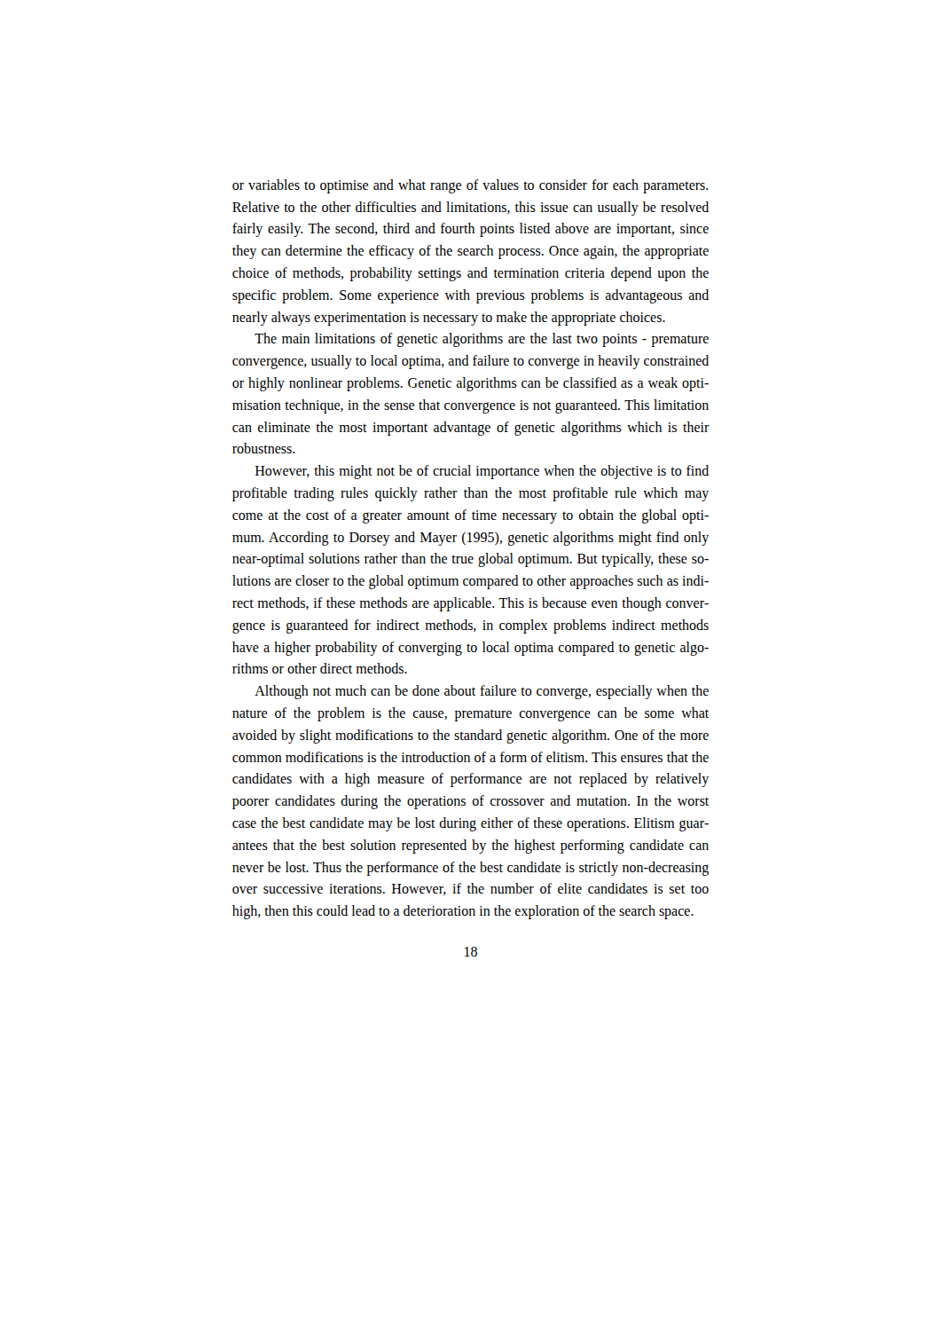or variables to optimise and what range of values to consider for each parameters. Relative to the other difficulties and limitations, this issue can usually be resolved fairly easily. The second, third and fourth points listed above are important, since they can determine the efficacy of the search process. Once again, the appropriate choice of methods, probability settings and termination criteria depend upon the specific problem. Some experience with previous problems is advantageous and nearly always experimentation is necessary to make the appropriate choices.
The main limitations of genetic algorithms are the last two points - premature convergence, usually to local optima, and failure to converge in heavily constrained or highly nonlinear problems. Genetic algorithms can be classified as a weak optimisation technique, in the sense that convergence is not guaranteed. This limitation can eliminate the most important advantage of genetic algorithms which is their robustness.
However, this might not be of crucial importance when the objective is to find profitable trading rules quickly rather than the most profitable rule which may come at the cost of a greater amount of time necessary to obtain the global optimum. According to Dorsey and Mayer (1995), genetic algorithms might find only near-optimal solutions rather than the true global optimum. But typically, these solutions are closer to the global optimum compared to other approaches such as indirect methods, if these methods are applicable. This is because even though convergence is guaranteed for indirect methods, in complex problems indirect methods have a higher probability of converging to local optima compared to genetic algorithms or other direct methods.
Although not much can be done about failure to converge, especially when the nature of the problem is the cause, premature convergence can be some what avoided by slight modifications to the standard genetic algorithm. One of the more common modifications is the introduction of a form of elitism. This ensures that the candidates with a high measure of performance are not replaced by relatively poorer candidates during the operations of crossover and mutation. In the worst case the best candidate may be lost during either of these operations. Elitism guarantees that the best solution represented by the highest performing candidate can never be lost. Thus the performance of the best candidate is strictly non-decreasing over successive iterations. However, if the number of elite candidates is set too high, then this could lead to a deterioration in the exploration of the search space.
18